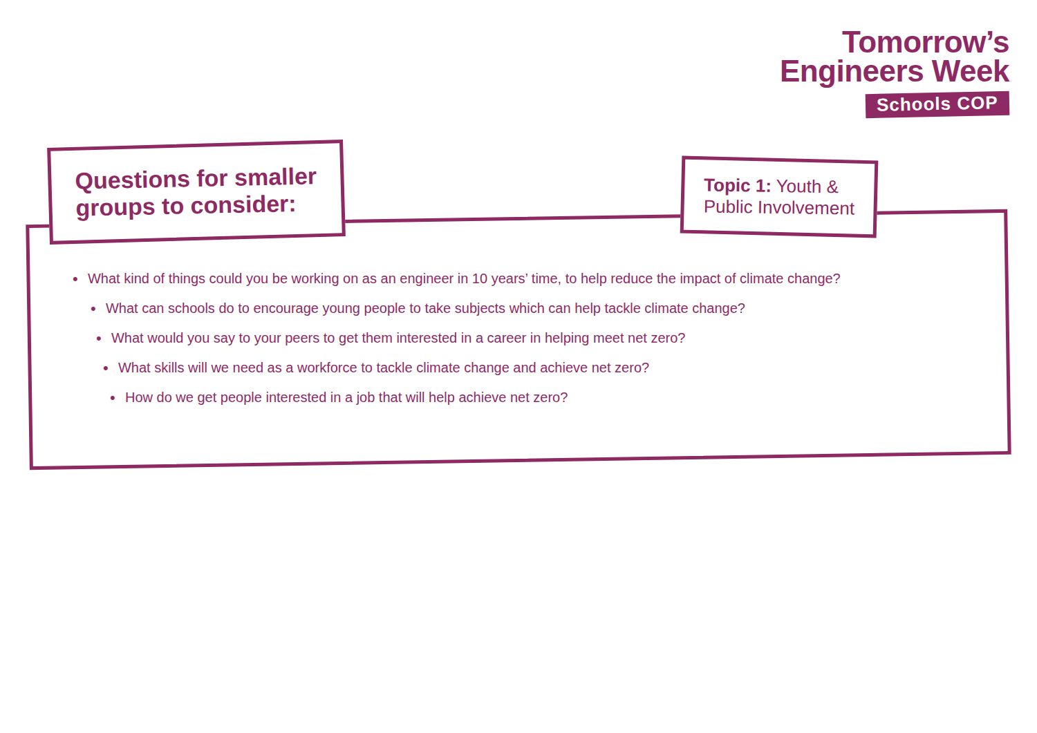Tomorrow’s
Engineers Week Schools COP
Questions for smaller
groups to consider:
Topic 1: Youth &
Public Involvement
What kind of things could you be working on as an engineer in 10 years’ time, to help reduce the impact of climate change?
What can schools do to encourage young people to take subjects which can help tackle climate change?
What would you say to your peers to get them interested in a career in helping meet net zero?
What skills will we need as a workforce to tackle climate change and achieve net zero?
How do we get people interested in a job that will help achieve net zero?